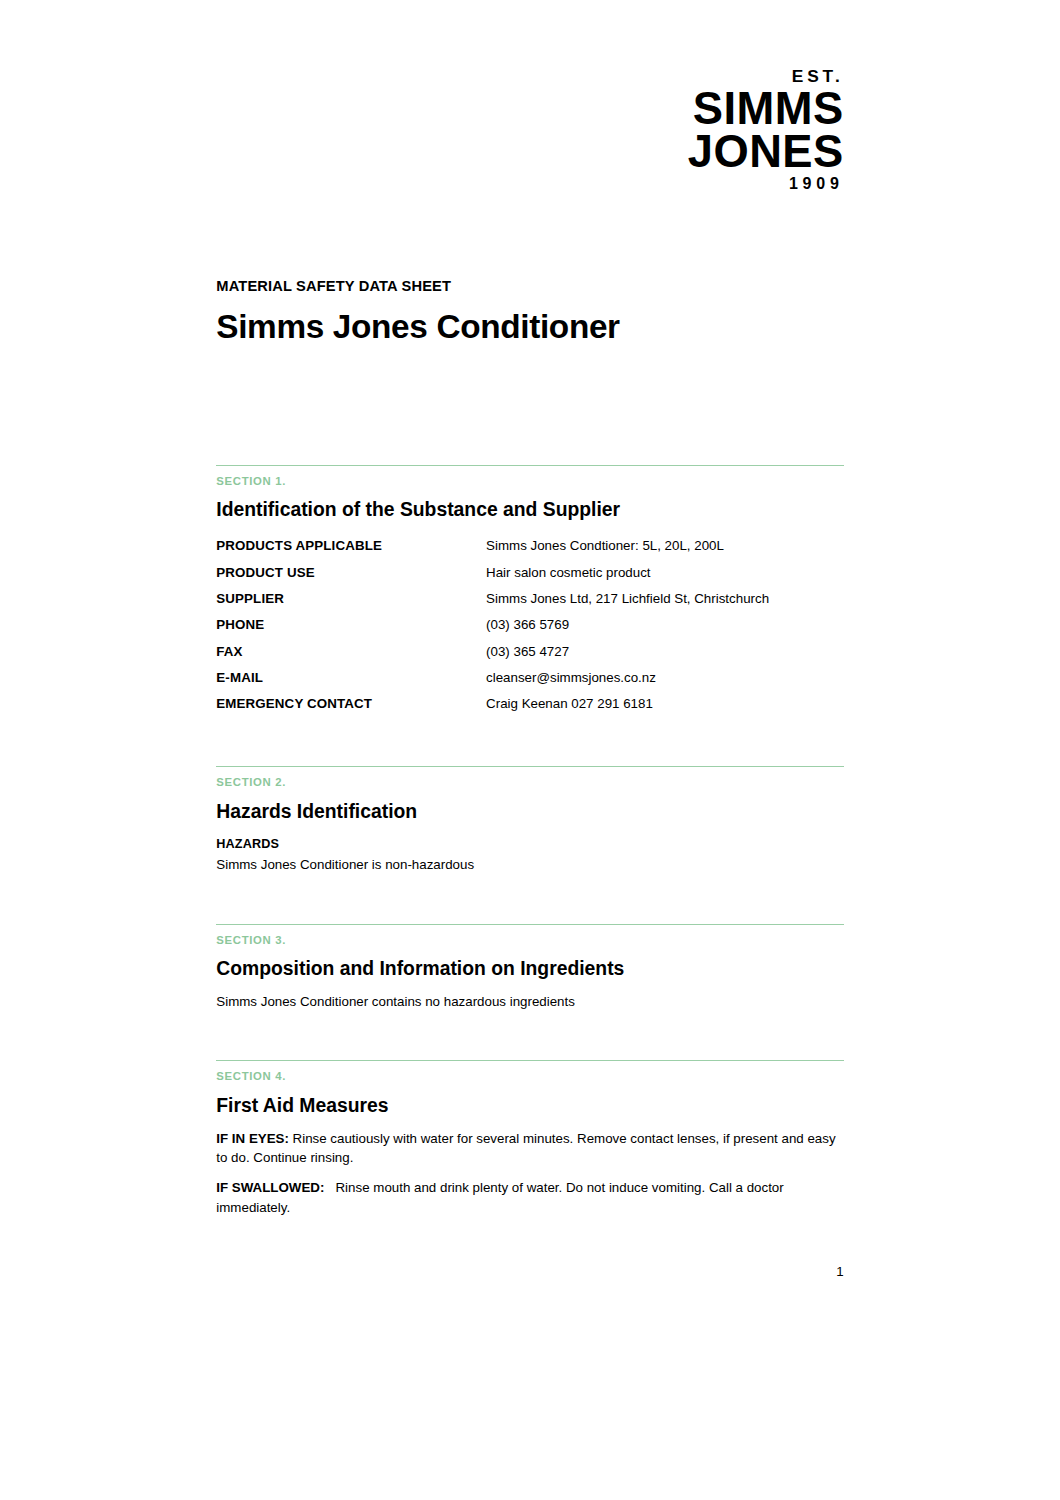EST.
SIMMS
JONES
1909
MATERIAL SAFETY DATA SHEET
Simms Jones Conditioner
SECTION 1.
Identification of the Substance and Supplier
| PRODUCTS APPLICABLE | Simms Jones Condtioner: 5L, 20L, 200L |
| PRODUCT USE | Hair salon cosmetic product |
| SUPPLIER | Simms Jones Ltd, 217 Lichfield St, Christchurch |
| PHONE | (03) 366 5769 |
| FAX | (03) 365 4727 |
| E-MAIL | cleanser@simmsjones.co.nz |
| EMERGENCY CONTACT | Craig Keenan 027 291 6181 |
SECTION 2.
Hazards Identification
HAZARDS
Simms Jones Conditioner is non-hazardous
SECTION 3.
Composition and Information on Ingredients
Simms Jones Conditioner contains no hazardous ingredients
SECTION 4.
First Aid Measures
IF IN EYES: Rinse cautiously with water for several minutes. Remove contact lenses, if present and easy to do. Continue rinsing.
IF SWALLOWED: Rinse mouth and drink plenty of water. Do not induce vomiting. Call a doctor immediately.
1